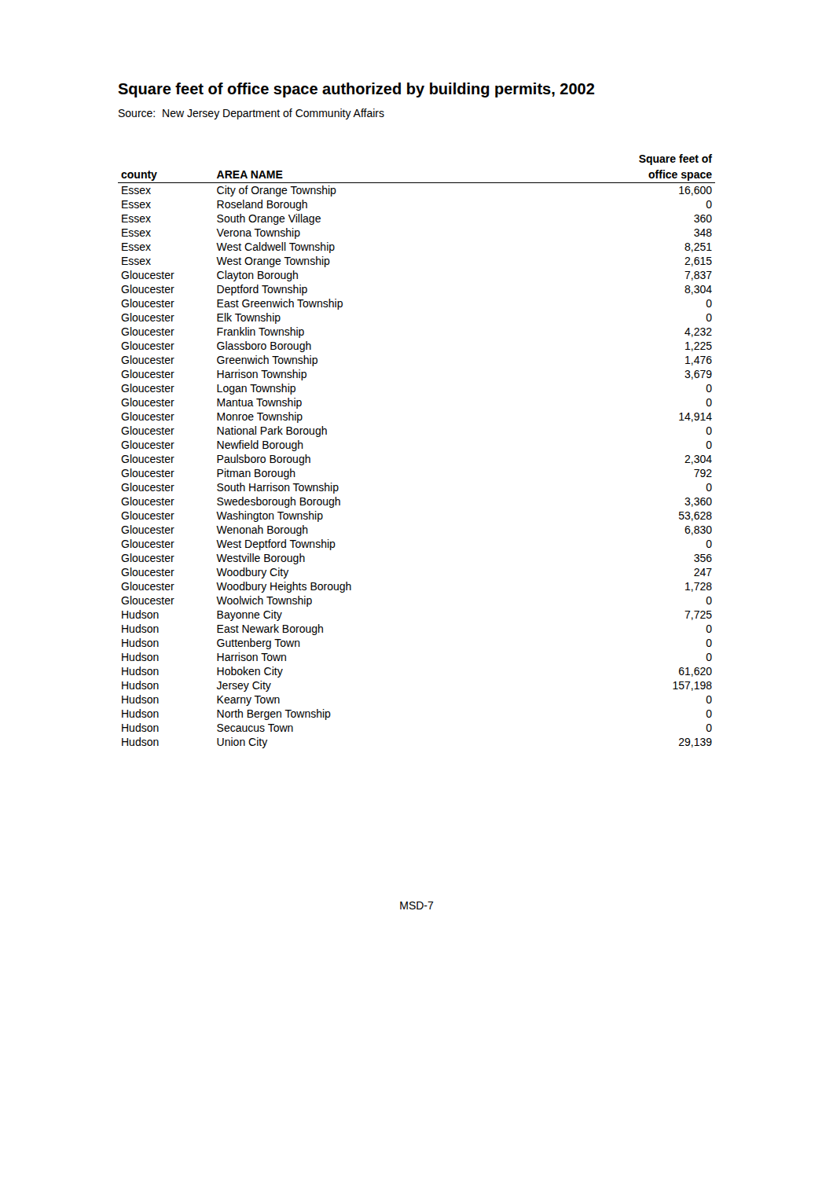Square feet of office space authorized by building permits, 2002
Source: New Jersey Department of Community Affairs
| | | Square feet of |
| --- | --- | --- |
| county | AREA NAME | office space |
| Essex | City of Orange Township | 16,600 |
| Essex | Roseland Borough | 0 |
| Essex | South Orange Village | 360 |
| Essex | Verona Township | 348 |
| Essex | West Caldwell Township | 8,251 |
| Essex | West Orange Township | 2,615 |
| Gloucester | Clayton Borough | 7,837 |
| Gloucester | Deptford Township | 8,304 |
| Gloucester | East Greenwich Township | 0 |
| Gloucester | Elk Township | 0 |
| Gloucester | Franklin Township | 4,232 |
| Gloucester | Glassboro Borough | 1,225 |
| Gloucester | Greenwich Township | 1,476 |
| Gloucester | Harrison Township | 3,679 |
| Gloucester | Logan Township | 0 |
| Gloucester | Mantua Township | 0 |
| Gloucester | Monroe Township | 14,914 |
| Gloucester | National Park Borough | 0 |
| Gloucester | Newfield Borough | 0 |
| Gloucester | Paulsboro Borough | 2,304 |
| Gloucester | Pitman Borough | 792 |
| Gloucester | South Harrison Township | 0 |
| Gloucester | Swedesborough Borough | 3,360 |
| Gloucester | Washington Township | 53,628 |
| Gloucester | Wenonah Borough | 6,830 |
| Gloucester | West Deptford Township | 0 |
| Gloucester | Westville Borough | 356 |
| Gloucester | Woodbury City | 247 |
| Gloucester | Woodbury Heights Borough | 1,728 |
| Gloucester | Woolwich Township | 0 |
| Hudson | Bayonne City | 7,725 |
| Hudson | East Newark Borough | 0 |
| Hudson | Guttenberg Town | 0 |
| Hudson | Harrison Town | 0 |
| Hudson | Hoboken City | 61,620 |
| Hudson | Jersey City | 157,198 |
| Hudson | Kearny Town | 0 |
| Hudson | North Bergen Township | 0 |
| Hudson | Secaucus Town | 0 |
| Hudson | Union City | 29,139 |
MSD-7